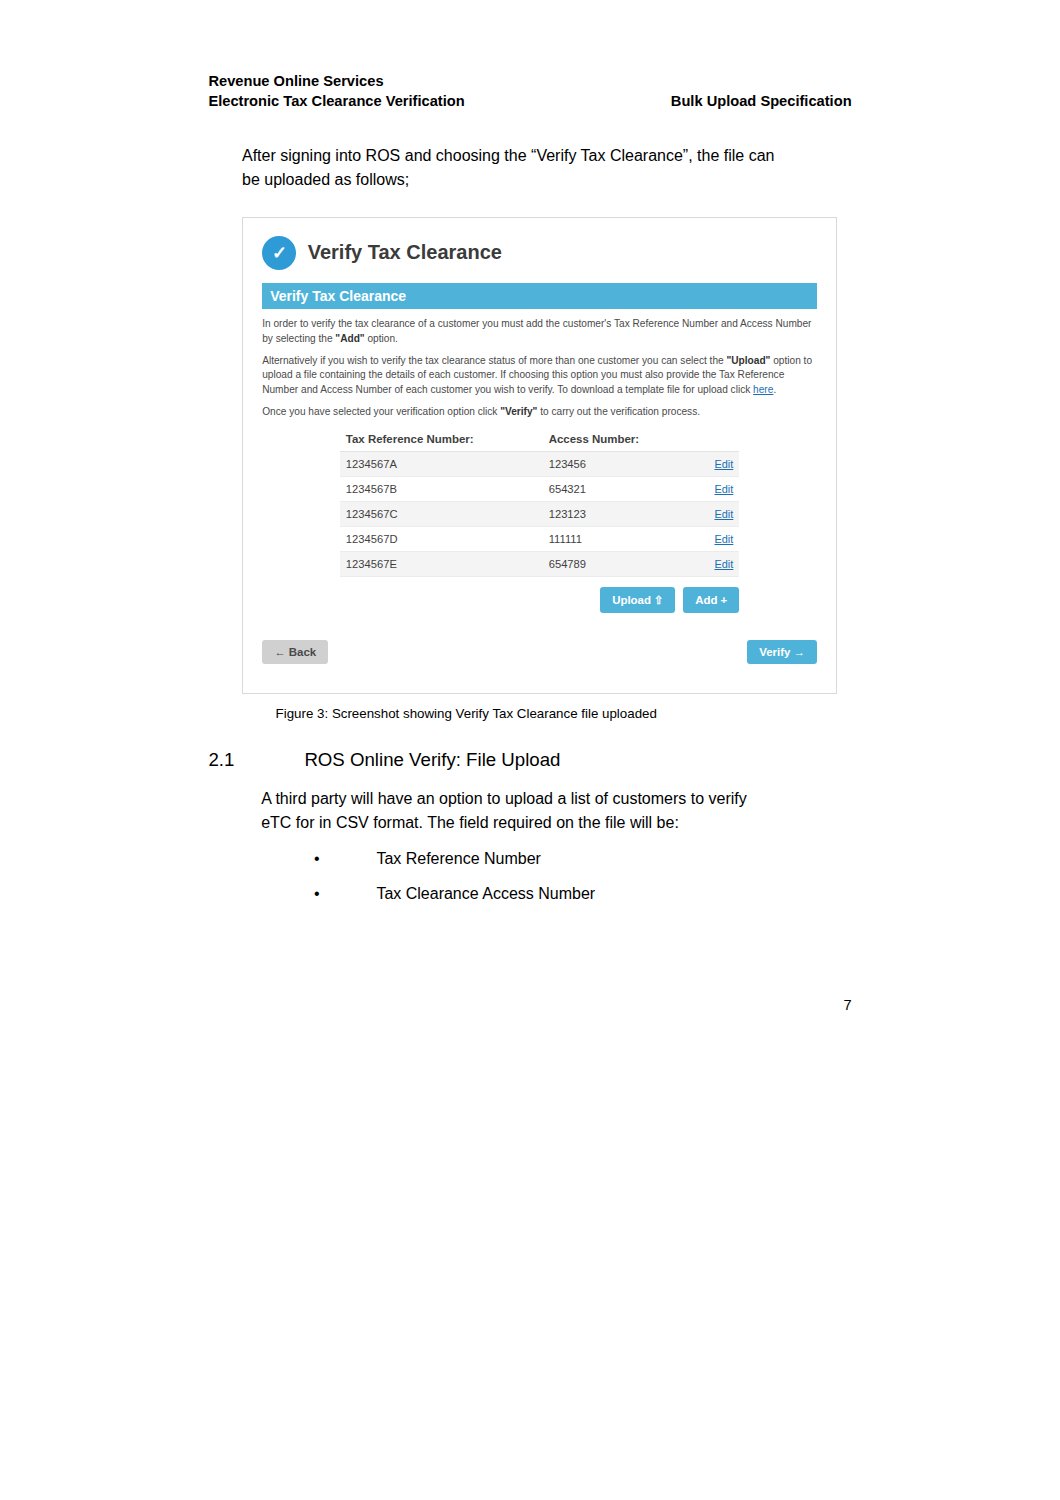Revenue Online Services
Electronic Tax Clearance Verification
Bulk Upload Specification
After signing into ROS and choosing the “Verify Tax Clearance”, the file can be uploaded as follows;
✓
Verify Tax Clearance
Verify Tax Clearance
In order to verify the tax clearance of a customer you must add the customer's Tax Reference Number and Access Number by selecting the "Add" option.
Alternatively if you wish to verify the tax clearance status of more than one customer you can select the "Upload" option to upload a file containing the details of each customer. If choosing this option you must also provide the Tax Reference Number and Access Number of each customer you wish to verify. To download a template file for upload click here.
Once you have selected your verification option click "Verify" to carry out the verification process.
| Tax Reference Number: | Access Number: | |
| --- | --- | --- |
| 1234567A | 123456 | Edit |
| 1234567B | 654321 | Edit |
| 1234567C | 123123 | Edit |
| 1234567D | 111111 | Edit |
| 1234567E | 654789 | Edit |
Upload ⇧ Add +
← Back Verify →
Figure 3: Screenshot showing Verify Tax Clearance file uploaded
2.1 ROS Online Verify: File Upload
A third party will have an option to upload a list of customers to verify eTC for in CSV format. The field required on the file will be:
•Tax Reference Number
•Tax Clearance Access Number
7